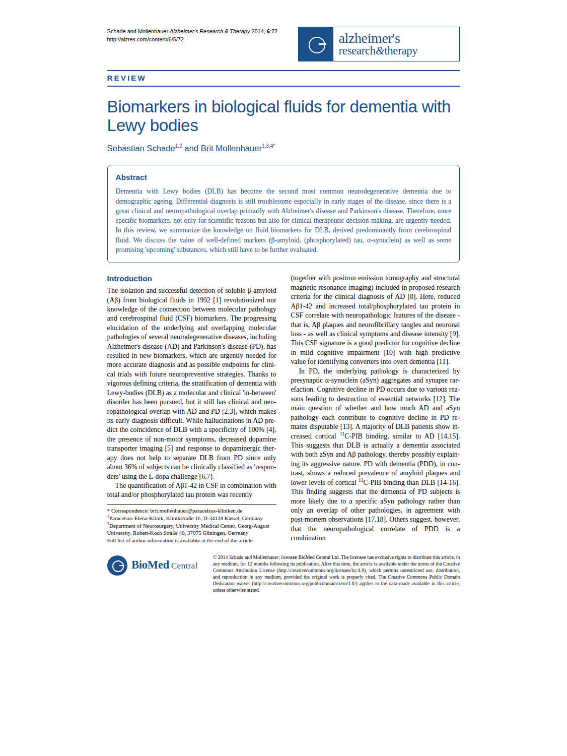Schade and Mollenhauer Alzheimer's Research & Therapy 2014, 6:72
http://alzres.com/content/6/5/72
alzheimer's
research&therapy
REVIEW
Biomarkers in biological fluids for dementia with
Lewy bodies
Sebastian Schade1,2 and Brit Mollenhauer1,3,4*
Abstract
Dementia with Lewy bodies (DLB) has become the second most common neurodegenerative dementia due to demographic ageing. Differential diagnosis is still troublesome especially in early stages of the disease, since there is a great clinical and neuropathological overlap primarily with Alzheimer's disease and Parkinson's disease. Therefore, more specific biomarkers, not only for scientific reasons but also for clinical therapeutic decision-making, are urgently needed. In this review, we summarize the knowledge on fluid biomarkers for DLB, derived predominantly from cerebrospinal fluid. We discuss the value of well-defined markers (β-amyloid, (phosphorylated) tau, α-synuclein) as well as some promising 'upcoming' substances, which still have to be further evaluated.
Introduction
The isolation and successful detection of soluble β-amyloid (Aβ) from biological fluids in 1992 [1] revolutionized our knowledge of the connection between molecular pathology and cerebrospinal fluid (CSF) biomarkers. The progressing elucidation of the underlying and overlapping molecular pathologies of several neurodegenerative diseases, including Alzheimer's disease (AD) and Parkinson's disease (PD), has resulted in new biomarkers, which are urgently needed for more accurate diagnosis and as possible endpoints for clinical trials with future neuropreventive strategies. Thanks to vigorous defining criteria, the stratification of dementia with Lewy-bodies (DLB) as a molecular and clinical 'in-between' disorder has been pursued, but it still has clinical and neuropathological overlap with AD and PD [2,3], which makes its early diagnosis difficult. While hallucinations in AD predict the coincidence of DLB with a specificity of 100% [4], the presence of non-motor symptoms, decreased dopamine transporter imaging [5] and response to dopaminergic therapy does not help to separate DLB from PD since only about 36% of subjects can be clinically classified as 'responders' using the L-dopa challenge [6,7].
The quantification of Aβ1-42 in CSF in combination with total and/or phosphorylated tau protein was recently
* Correspondence: brit.mollenhauer@paracelsus-kliniken.de
1Paracelsus-Elena-Klinik, Klinikstraße 16, D-34128 Kassel, Germany
3Department of Neurosurgery, University Medical Center, Georg-August University, Robert-Koch Straße 40, 37075 Göttingen, Germany
Full list of author information is available at the end of the article
(together with positron emission tomography and structural magnetic resonance imaging) included in proposed research criteria for the clinical diagnosis of AD [8]. Here, reduced Aβ1-42 and increased total/phosphorylated tau protein in CSF correlate with neuropathologic features of the disease - that is, Aβ plaques and neurofibrillary tangles and neuronal loss - as well as clinical symptoms and disease intensity [9]. This CSF signature is a good predictor for cognitive decline in mild cognitive impairment [10] with high predictive value for identifying converters into overt dementia [11].
In PD, the underlying pathology is characterized by presynaptic α-synuclein (aSyn) aggregates and synapse rarefaction. Cognitive decline in PD occurs due to various reasons leading to destruction of essential networks [12]. The main question of whether and how much AD and aSyn pathology each contribute to cognitive decline in PD remains disputable [13]. A majority of DLB patients show increased cortical 11C-PIB binding, similar to AD [14,15]. This suggests that DLB is actually a dementia associated with both aSyn and Aβ pathology, thereby possibly explaining its aggressive nature. PD with dementia (PDD), in contrast, shows a reduced prevalence of amyloid plaques and lower levels of cortical 11C-PIB binding than DLB [14-16]. This finding suggests that the dementia of PD subjects is more likely due to a specific aSyn pathology rather than only an overlap of other pathologies, in agreement with post-mortem observations [17,18]. Others suggest, however, that the neuropathological correlate of PDD is a combination
Bio Med Central
© 2014 Schade and Mollenhauer; licensee BioMed Central Ltd. The licensee has exclusive rights to distribute this article, in any medium, for 12 months following its publication. After this time, the article is available under the terms of the Creative Commons Attribution License (http://creativecommons.org/licenses/by/4.0), which permits unrestricted use, distribution, and reproduction in any medium, provided the original work is properly cited. The Creative Commons Public Domain Dedication waiver (http://creativecommons.org/publicdomain/zero/1.0/) applies to the data made available in this article, unless otherwise stated.